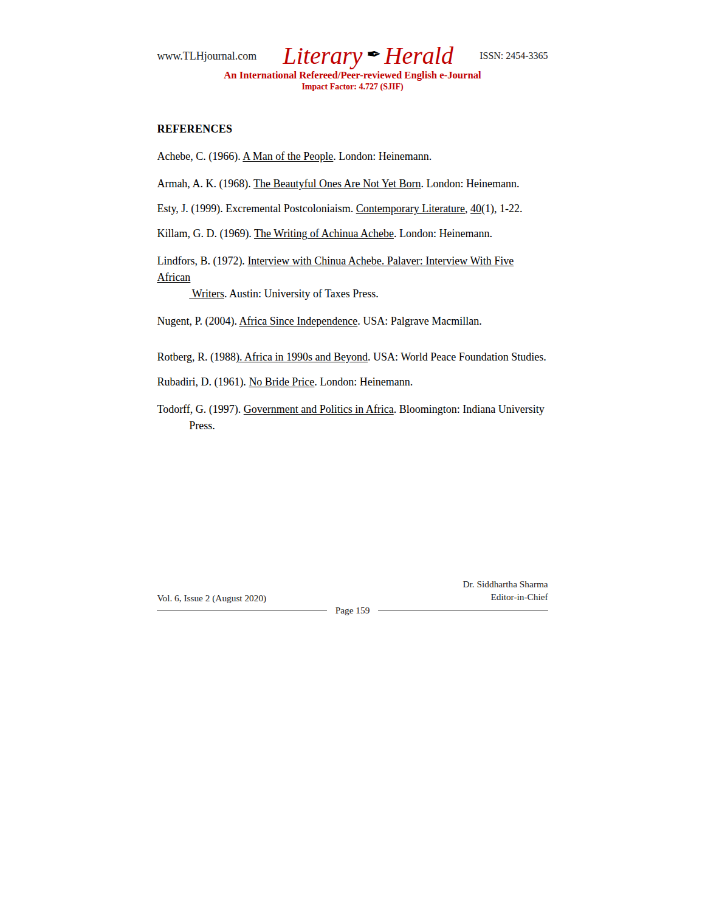www.TLHjournal.com
Literary ✒ Herald
ISSN: 2454-3365
An International Refereed/Peer-reviewed English e-Journal
Impact Factor: 4.727 (SJIF)
REFERENCES
Achebe, C. (1966). A Man of the People. London: Heinemann.
Armah, A. K. (1968). The Beautyful Ones Are Not Yet Born. London: Heinemann.
Esty, J. (1999). Excremental Postcoloniaism. Contemporary Literature, 40(1), 1-22.
Killam, G. D. (1969). The Writing of Achinua Achebe. London: Heinemann.
Lindfors, B. (1972). Interview with Chinua Achebe. Palaver: Interview With Five African Writers. Austin: University of Taxes Press.
Nugent, P. (2004). Africa Since Independence. USA: Palgrave Macmillan.
Rotberg, R. (1988). Africa in 1990s and Beyond. USA: World Peace Foundation Studies.
Rubadiri, D. (1961). No Bride Price. London: Heinemann.
Todorff, G. (1997). Government and Politics in Africa. Bloomington: Indiana University Press.
Vol. 6, Issue 2 (August 2020)
Dr. Siddhartha Sharma
Editor-in-Chief
Page 159